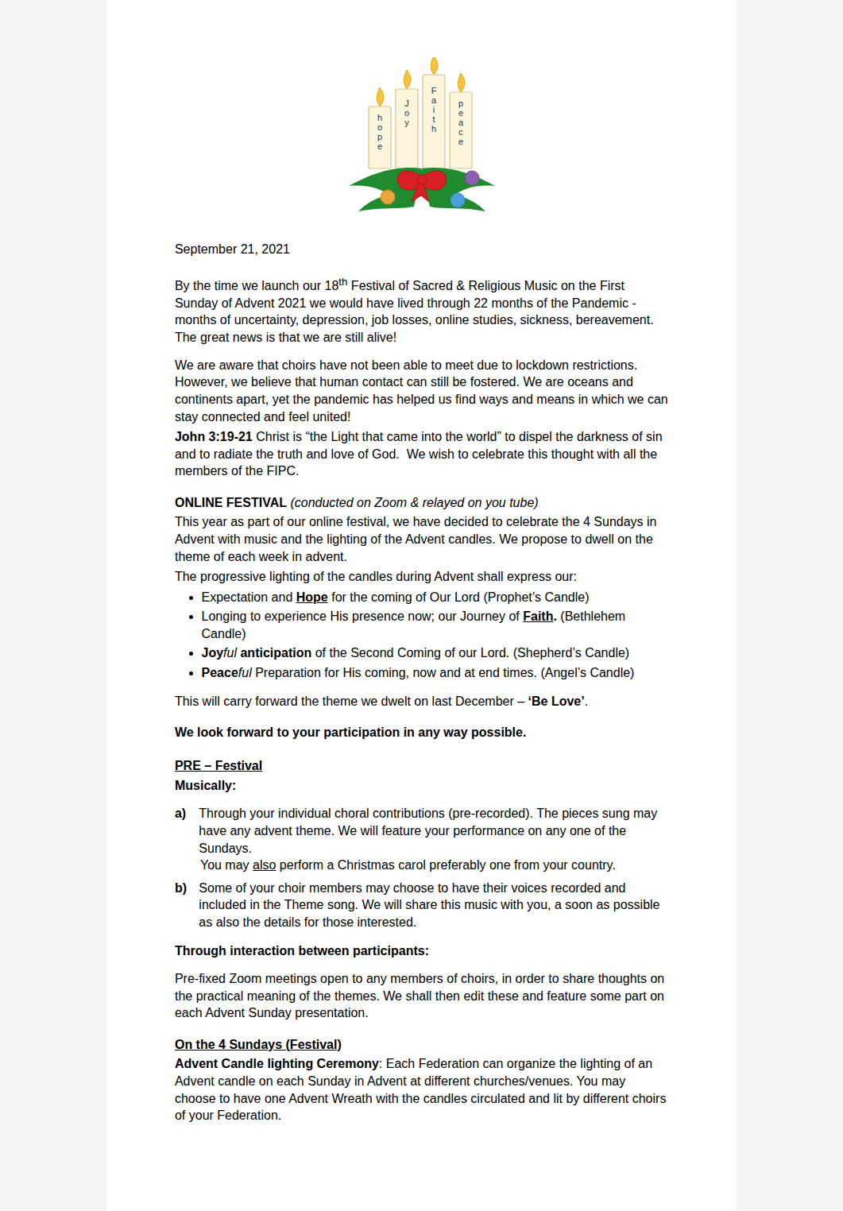hope Joy Faith peace
September 21, 2021
By the time we launch our 18th Festival of Sacred & Religious Music on the First Sunday of Advent 2021 we would have lived through 22 months of the Pandemic - months of uncertainty, depression, job losses, online studies, sickness, bereavement. The great news is that we are still alive!
We are aware that choirs have not been able to meet due to lockdown restrictions. However, we believe that human contact can still be fostered. We are oceans and continents apart, yet the pandemic has helped us find ways and means in which we can stay connected and feel united!
John 3:19-21 Christ is “the Light that came into the world” to dispel the darkness of sin and to radiate the truth and love of God. We wish to celebrate this thought with all the members of the FIPC.
ONLINE FESTIVAL (conducted on Zoom & relayed on you tube)
This year as part of our online festival, we have decided to celebrate the 4 Sundays in Advent with music and the lighting of the Advent candles. We propose to dwell on the theme of each week in advent.
The progressive lighting of the candles during Advent shall express our:
Expectation and Hope for the coming of Our Lord (Prophet’s Candle)
Longing to experience His presence now; our Journey of Faith. (Bethlehem Candle)
Joy ful anticipation of the Second Coming of our Lord. (Shepherd’s Candle)
Peace ful Preparation for His coming, now and at end times. (Angel’s Candle)
This will carry forward the theme we dwelt on last December – ‘Be Love’.
We look forward to your participation in any way possible.
PRE – Festival
Musically:
Through your individual choral contributions (pre-recorded). The pieces sung may have any advent theme. We will feature your performance on any one of the Sundays. You may also perform a Christmas carol preferably one from your country.
Some of your choir members may choose to have their voices recorded and included in the Theme song. We will share this music with you, a soon as possible as also the details for those interested.
Through interaction between participants:
Pre-fixed Zoom meetings open to any members of choirs, in order to share thoughts on the practical meaning of the themes. We shall then edit these and feature some part on each Advent Sunday presentation.
On the 4 Sundays (Festival)
Advent Candle lighting Ceremony: Each Federation can organize the lighting of an Advent candle on each Sunday in Advent at different churches/venues. You may choose to have one Advent Wreath with the candles circulated and lit by different choirs of your Federation.